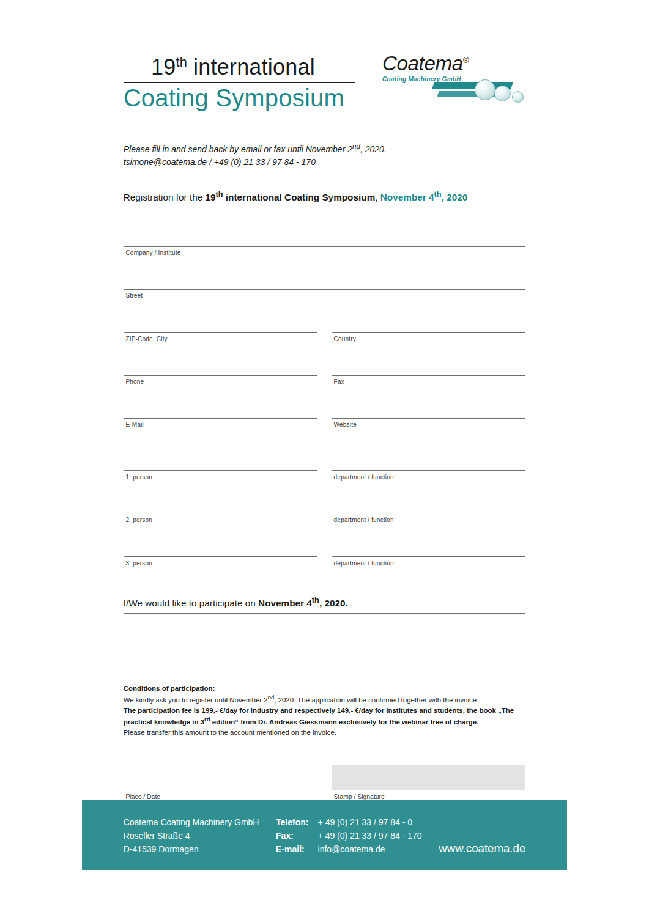19th international
Coating Symposium
Coatema®
Coating Machinery GmbH
Please fill in and send back by email or fax until November 2nd, 2020.
tsimone@coatema.de / +49 (0) 21 33 / 97 84 - 170
Registration for the 19th international Coating Symposium, November 4th, 2020
Company / Institute
Street
ZIP-Code, City
Country
Phone
Fax
E-Mail
Website
1. person
department / function
2. person
department / function
3. person
department / function
I/We would like to participate on November 4th, 2020.
Conditions of participation:
We kindly ask you to register until November 2nd, 2020. The application will be confirmed together with the invoice.
The participation fee is 199,- €/day for industry and respectively 149,- €/day for institutes and students, the book „The practical knowledge in 3rd edition“ from Dr. Andreas Giessmann exclusively for the webinar free of charge.
Please transfer this amount to the account mentioned on the invoice.
Place / Date
Stamp / Signature
Coatema Coating Machinery GmbH
Roseller Straße 4
D-41539 Dormagen
Telefon:
Fax:
E-mail:
+ 49 (0) 21 33 / 97 84 - 0
+ 49 (0) 21 33 / 97 84 - 170
info@coatema.de
www.coatema.de